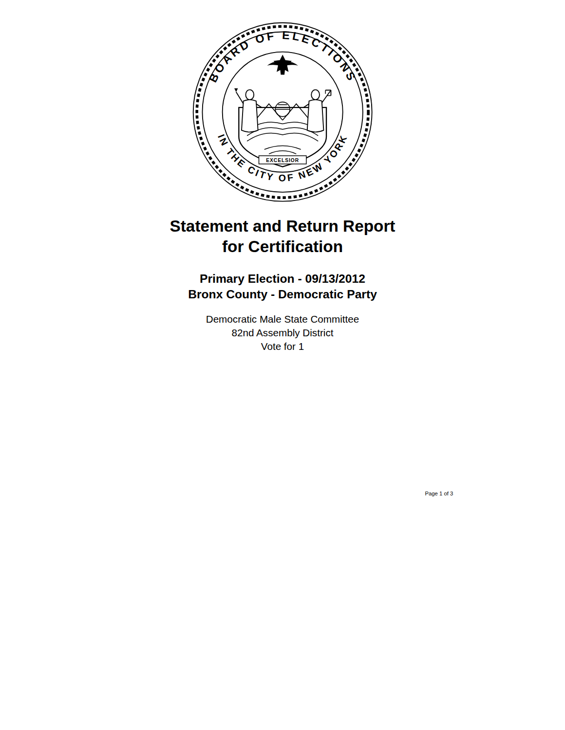BOARD OF ELECTIONS IN THE CITY OF NEW YORK EXCELSIOR
Statement and Return Report
for Certification
Primary Election - 09/13/2012
Bronx County - Democratic Party
Democratic Male State Committee
82nd Assembly District
Vote for 1
Page 1 of 3